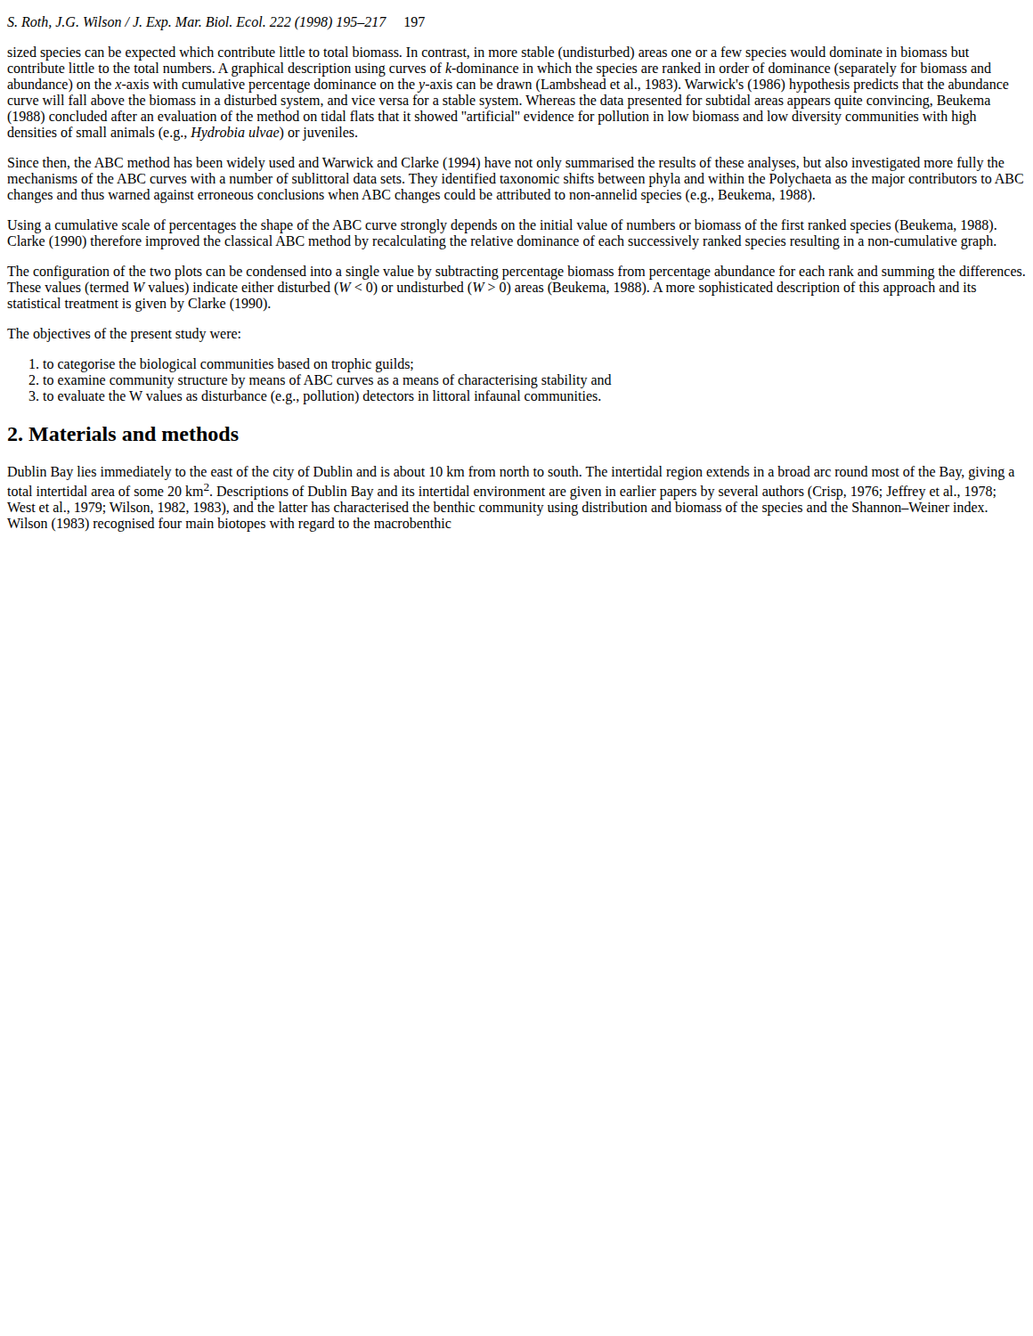S. Roth, J.G. Wilson / J. Exp. Mar. Biol. Ecol. 222 (1998) 195–217 197
sized species can be expected which contribute little to total biomass. In contrast, in more stable (undisturbed) areas one or a few species would dominate in biomass but contribute little to the total numbers. A graphical description using curves of k-dominance in which the species are ranked in order of dominance (separately for biomass and abundance) on the x-axis with cumulative percentage dominance on the y-axis can be drawn (Lambshead et al., 1983). Warwick's (1986) hypothesis predicts that the abundance curve will fall above the biomass in a disturbed system, and vice versa for a stable system. Whereas the data presented for subtidal areas appears quite convincing, Beukema (1988) concluded after an evaluation of the method on tidal flats that it showed ''artificial'' evidence for pollution in low biomass and low diversity communities with high densities of small animals (e.g., Hydrobia ulvae) or juveniles.
Since then, the ABC method has been widely used and Warwick and Clarke (1994) have not only summarised the results of these analyses, but also investigated more fully the mechanisms of the ABC curves with a number of sublittoral data sets. They identified taxonomic shifts between phyla and within the Polychaeta as the major contributors to ABC changes and thus warned against erroneous conclusions when ABC changes could be attributed to non-annelid species (e.g., Beukema, 1988).
Using a cumulative scale of percentages the shape of the ABC curve strongly depends on the initial value of numbers or biomass of the first ranked species (Beukema, 1988). Clarke (1990) therefore improved the classical ABC method by recalculating the relative dominance of each successively ranked species resulting in a non-cumulative graph.
The configuration of the two plots can be condensed into a single value by subtracting percentage biomass from percentage abundance for each rank and summing the differences. These values (termed W values) indicate either disturbed (W < 0) or undisturbed (W > 0) areas (Beukema, 1988). A more sophisticated description of this approach and its statistical treatment is given by Clarke (1990).
The objectives of the present study were:
to categorise the biological communities based on trophic guilds;
to examine community structure by means of ABC curves as a means of characterising stability and
to evaluate the W values as disturbance (e.g., pollution) detectors in littoral infaunal communities.
2. Materials and methods
Dublin Bay lies immediately to the east of the city of Dublin and is about 10 km from north to south. The intertidal region extends in a broad arc round most of the Bay, giving a total intertidal area of some 20 km2. Descriptions of Dublin Bay and its intertidal environment are given in earlier papers by several authors (Crisp, 1976; Jeffrey et al., 1978; West et al., 1979; Wilson, 1982, 1983), and the latter has characterised the benthic community using distribution and biomass of the species and the Shannon–Weiner index. Wilson (1983) recognised four main biotopes with regard to the macrobenthic